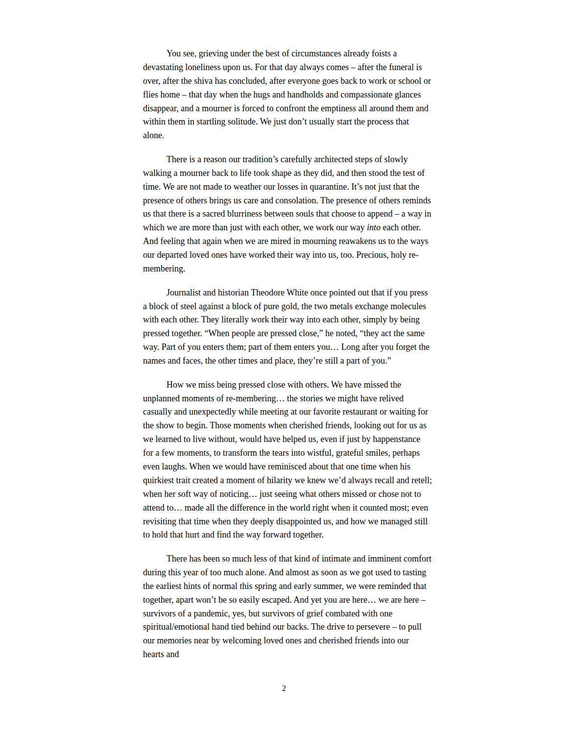You see, grieving under the best of circumstances already foists a devastating loneliness upon us. For that day always comes – after the funeral is over, after the shiva has concluded, after everyone goes back to work or school or flies home – that day when the hugs and handholds and compassionate glances disappear, and a mourner is forced to confront the emptiness all around them and within them in startling solitude. We just don’t usually start the process that alone.
There is a reason our tradition’s carefully architected steps of slowly walking a mourner back to life took shape as they did, and then stood the test of time. We are not made to weather our losses in quarantine. It’s not just that the presence of others brings us care and consolation. The presence of others reminds us that there is a sacred blurriness between souls that choose to append – a way in which we are more than just with each other, we work our way into each other. And feeling that again when we are mired in mourning reawakens us to the ways our departed loved ones have worked their way into us, too. Precious, holy re-membering.
Journalist and historian Theodore White once pointed out that if you press a block of steel against a block of pure gold, the two metals exchange molecules with each other. They literally work their way into each other, simply by being pressed together. “When people are pressed close,” he noted, “they act the same way. Part of you enters them; part of them enters you… Long after you forget the names and faces, the other times and place, they’re still a part of you.”
How we miss being pressed close with others. We have missed the unplanned moments of re-membering… the stories we might have relived casually and unexpectedly while meeting at our favorite restaurant or waiting for the show to begin. Those moments when cherished friends, looking out for us as we learned to live without, would have helped us, even if just by happenstance for a few moments, to transform the tears into wistful, grateful smiles, perhaps even laughs. When we would have reminisced about that one time when his quirkiest trait created a moment of hilarity we knew we’d always recall and retell; when her soft way of noticing… just seeing what others missed or chose not to attend to… made all the difference in the world right when it counted most; even revisiting that time when they deeply disappointed us, and how we managed still to hold that hurt and find the way forward together.
There has been so much less of that kind of intimate and imminent comfort during this year of too much alone. And almost as soon as we got used to tasting the earliest hints of normal this spring and early summer, we were reminded that together, apart won’t be so easily escaped. And yet you are here… we are here – survivors of a pandemic, yes, but survivors of grief combated with one spiritual/emotional hand tied behind our backs. The drive to persevere – to pull our memories near by welcoming loved ones and cherished friends into our hearts and
2